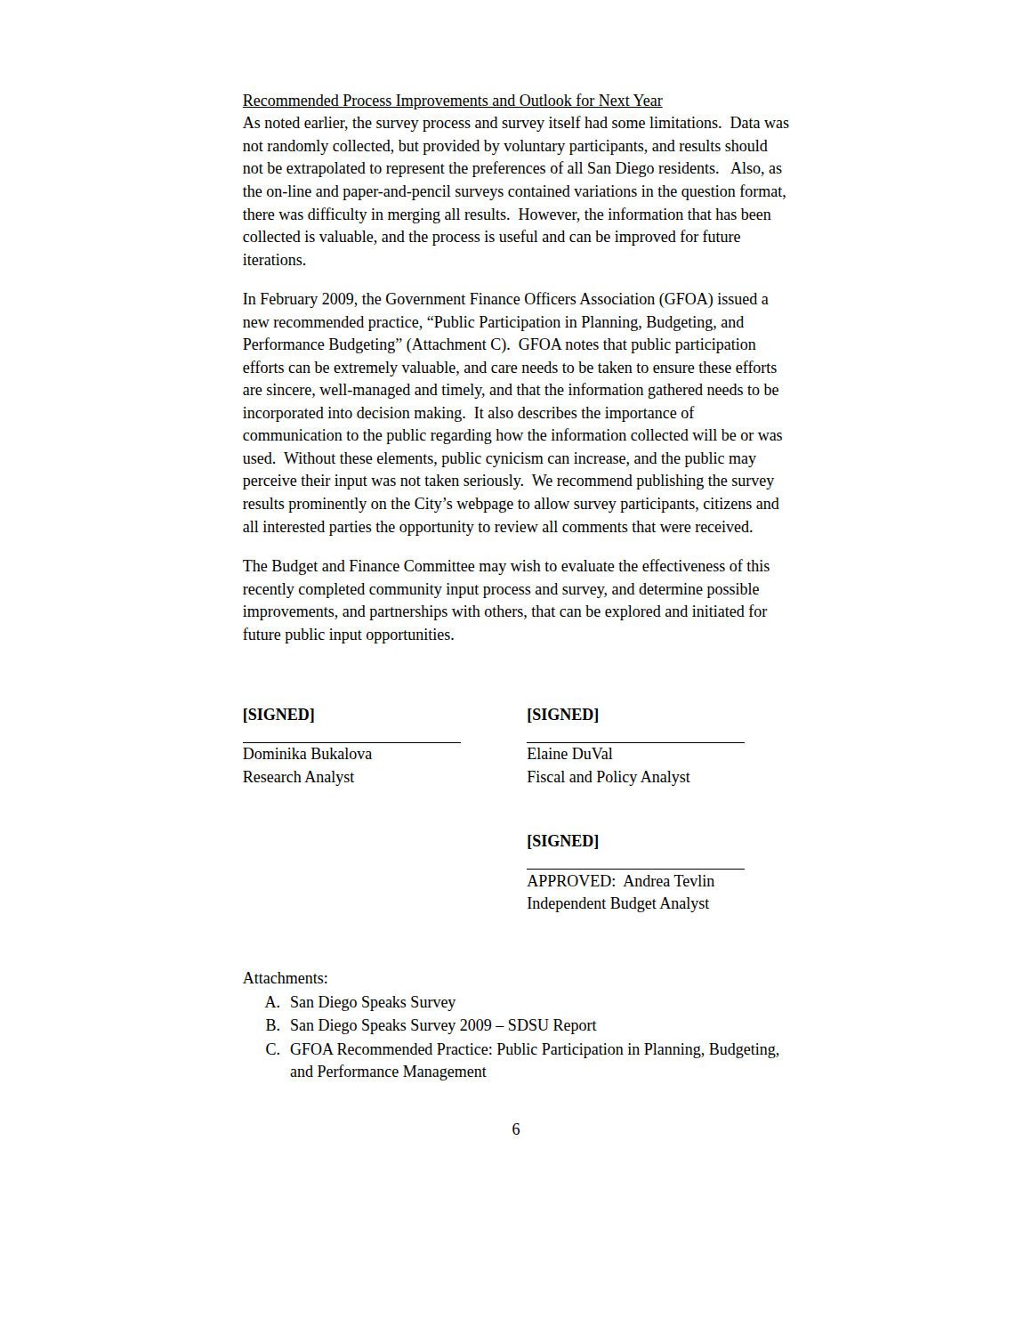Recommended Process Improvements and Outlook for Next Year
As noted earlier, the survey process and survey itself had some limitations. Data was not randomly collected, but provided by voluntary participants, and results should not be extrapolated to represent the preferences of all San Diego residents. Also, as the on-line and paper-and-pencil surveys contained variations in the question format, there was difficulty in merging all results. However, the information that has been collected is valuable, and the process is useful and can be improved for future iterations.
In February 2009, the Government Finance Officers Association (GFOA) issued a new recommended practice, “Public Participation in Planning, Budgeting, and Performance Budgeting” (Attachment C). GFOA notes that public participation efforts can be extremely valuable, and care needs to be taken to ensure these efforts are sincere, well-managed and timely, and that the information gathered needs to be incorporated into decision making. It also describes the importance of communication to the public regarding how the information collected will be or was used. Without these elements, public cynicism can increase, and the public may perceive their input was not taken seriously. We recommend publishing the survey results prominently on the City’s webpage to allow survey participants, citizens and all interested parties the opportunity to review all comments that were received.
The Budget and Finance Committee may wish to evaluate the effectiveness of this recently completed community input process and survey, and determine possible improvements, and partnerships with others, that can be explored and initiated for future public input opportunities.
| [SIGNED] Dominika Bukalova Research Analyst | | [SIGNED] Elaine DuVal Fiscal and Policy Analyst [SIGNED] APPROVED: Andrea Tevlin Independent Budget Analyst |
Attachments:
San Diego Speaks Survey
San Diego Speaks Survey 2009 – SDSU Report
GFOA Recommended Practice: Public Participation in Planning, Budgeting, and Performance Management
6